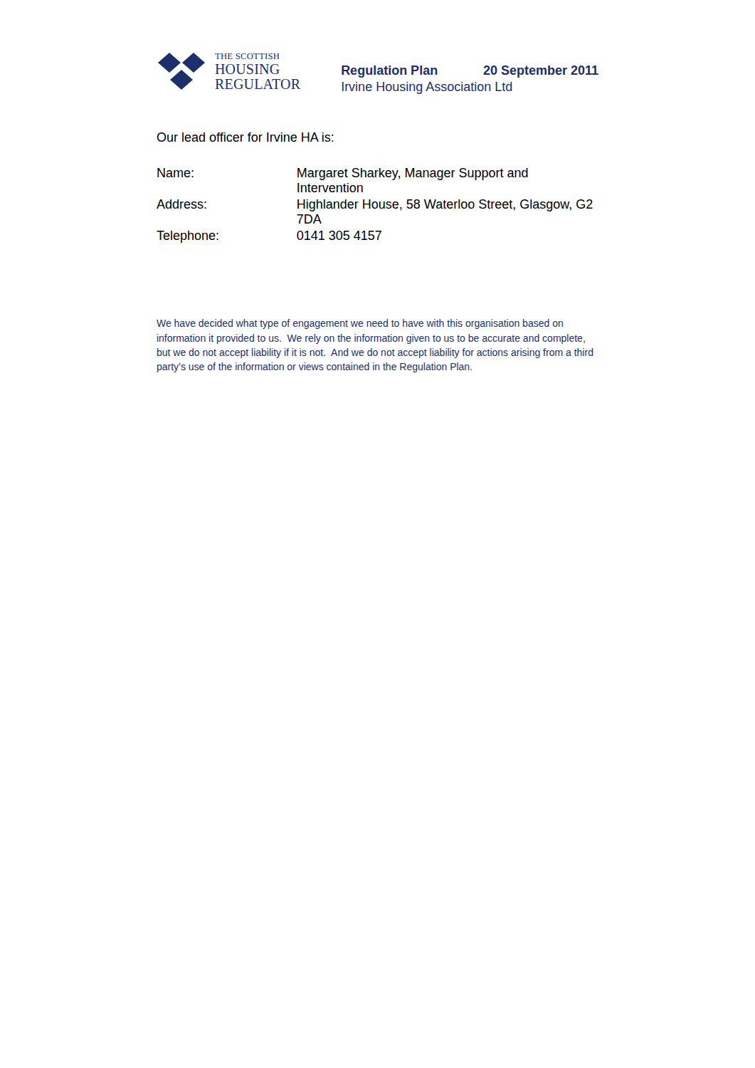THE SCOTTISH HOUSING REGULATOR
Regulation Plan 20 September 2011
Irvine Housing Association Ltd
Our lead officer for Irvine HA is:
| Name: | Margaret Sharkey, Manager Support and Intervention |
| Address: | Highlander House, 58 Waterloo Street, Glasgow, G2 7DA |
| Telephone: | 0141 305 4157 |
We have decided what type of engagement we need to have with this organisation based on information it provided to us. We rely on the information given to us to be accurate and complete, but we do not accept liability if it is not. And we do not accept liability for actions arising from a third party’s use of the information or views contained in the Regulation Plan.